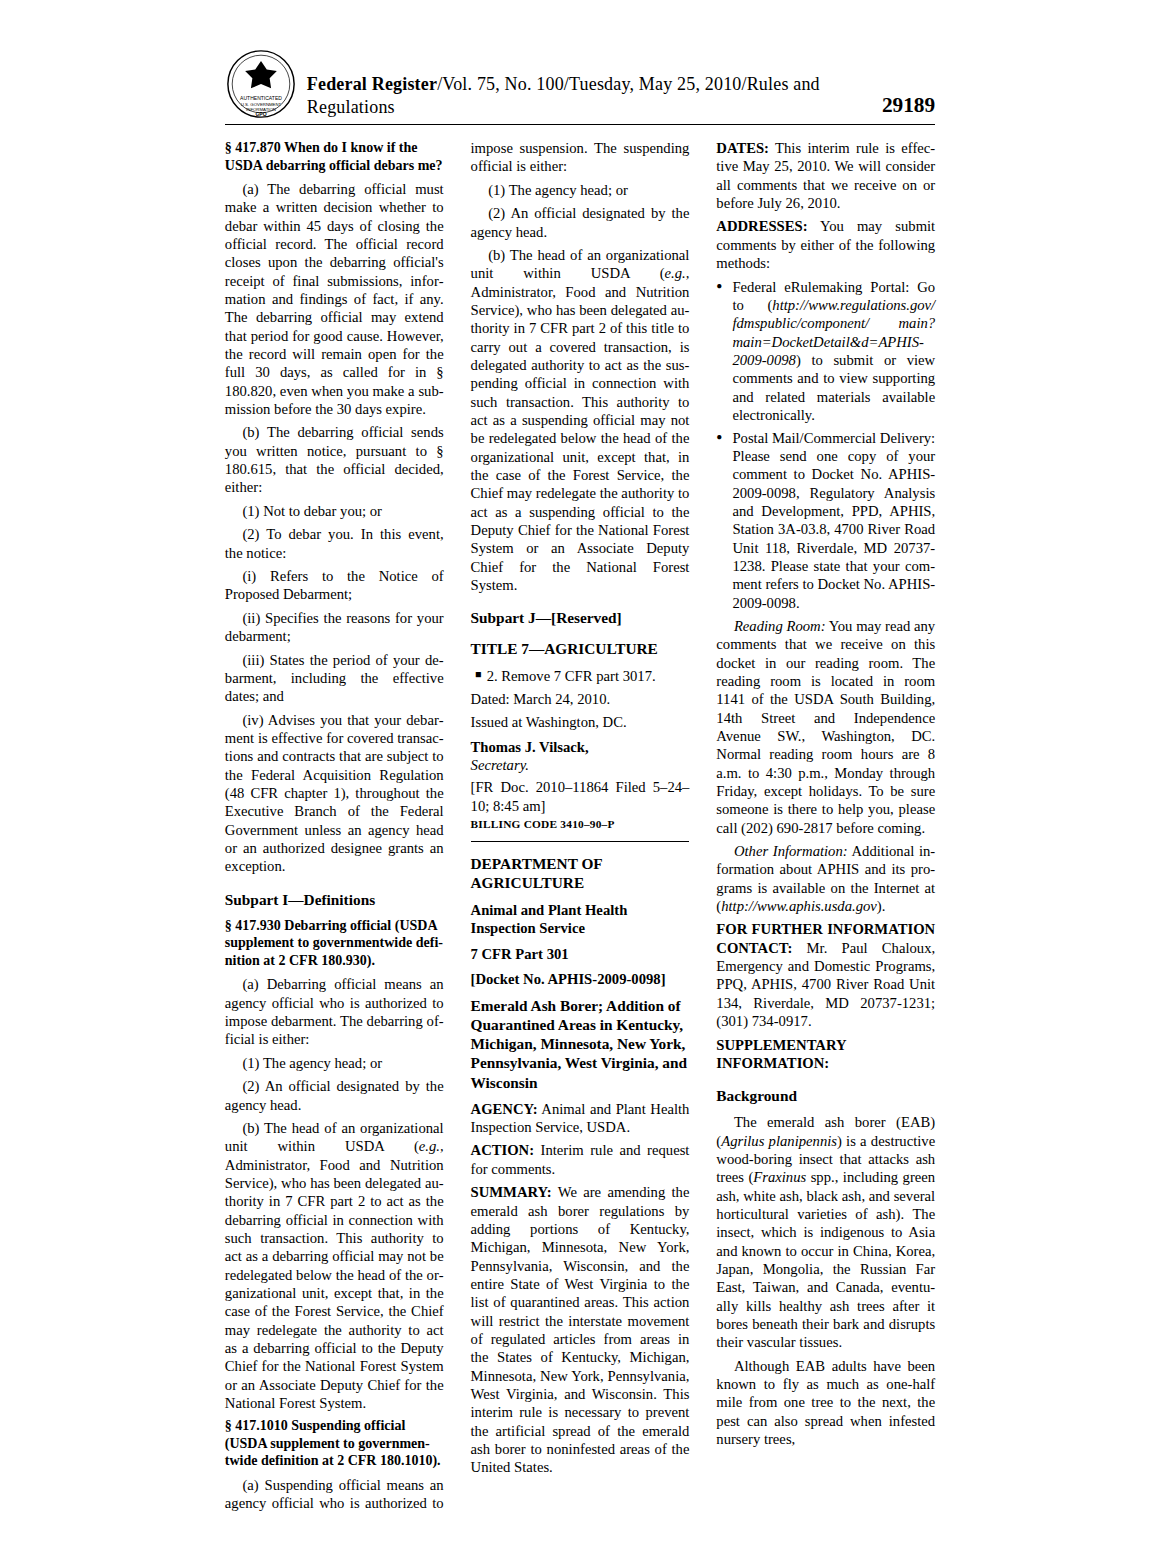AUTHENTICATED U.S. GOVERNMENT INFORMATION GPO
Federal Register/Vol. 75, No. 100/Tuesday, May 25, 2010/Rules and Regulations
29189
§ 417.870 When do I know if the USDA debarring official debars me?
(a) The debarring official must make a written decision whether to debar within 45 days of closing the official record. The official record closes upon the debarring official's receipt of final submissions, information and findings of fact, if any. The debarring official may extend that period for good cause. However, the record will remain open for the full 30 days, as called for in § 180.820, even when you make a submission before the 30 days expire.
(b) The debarring official sends you written notice, pursuant to § 180.615, that the official decided, either:
(1) Not to debar you; or
(2) To debar you. In this event, the notice:
(i) Refers to the Notice of Proposed Debarment;
(ii) Specifies the reasons for your debarment;
(iii) States the period of your debarment, including the effective dates; and
(iv) Advises you that your debarment is effective for covered transactions and contracts that are subject to the Federal Acquisition Regulation (48 CFR chapter 1), throughout the Executive Branch of the Federal Government unless an agency head or an authorized designee grants an exception.
Subpart I—Definitions
§ 417.930 Debarring official (USDA supplement to governmentwide definition at 2 CFR 180.930).
(a) Debarring official means an agency official who is authorized to impose debarment. The debarring official is either:
(1) The agency head; or
(2) An official designated by the agency head.
(b) The head of an organizational unit within USDA (e.g., Administrator, Food and Nutrition Service), who has been delegated authority in 7 CFR part 2 to act as the debarring official in connection with such transaction. This authority to act as a debarring official may not be redelegated below the head of the organizational unit, except that, in the case of the Forest Service, the Chief may redelegate the authority to act as a debarring official to the Deputy Chief for the National Forest System or an Associate Deputy Chief for the National Forest System.
§ 417.1010 Suspending official (USDA supplement to governmentwide definition at 2 CFR 180.1010).
(a) Suspending official means an agency official who is authorized to impose suspension. The suspending official is either:
(1) The agency head; or
(2) An official designated by the agency head.
(b) The head of an organizational unit within USDA (e.g., Administrator, Food and Nutrition Service), who has been delegated authority in 7 CFR part 2 of this title to carry out a covered transaction, is delegated authority to act as the suspending official in connection with such transaction. This authority to act as a suspending official may not be redelegated below the head of the organizational unit, except that, in the case of the Forest Service, the Chief may redelegate the authority to act as a suspending official to the Deputy Chief for the National Forest System or an Associate Deputy Chief for the National Forest System.
Subpart J—[Reserved]
TITLE 7—AGRICULTURE
2. Remove 7 CFR part 3017.
Dated: March 24, 2010.
Issued at Washington, DC.
Thomas J. Vilsack,
Secretary.
[FR Doc. 2010–11864 Filed 5–24–10; 8:45 am]
BILLING CODE 3410–90–P
DEPARTMENT OF AGRICULTURE
Animal and Plant Health Inspection Service
7 CFR Part 301
[Docket No. APHIS-2009-0098]
Emerald Ash Borer; Addition of Quarantined Areas in Kentucky, Michigan, Minnesota, New York, Pennsylvania, West Virginia, and Wisconsin
AGENCY: Animal and Plant Health Inspection Service, USDA.
ACTION: Interim rule and request for comments.
SUMMARY: We are amending the emerald ash borer regulations by adding portions of Kentucky, Michigan, Minnesota, New York, Pennsylvania, Wisconsin, and the entire State of West Virginia to the list of quarantined areas. This action will restrict the interstate movement of regulated articles from areas in the States of Kentucky, Michigan, Minnesota, New York, Pennsylvania, West Virginia, and Wisconsin. This interim rule is necessary to prevent the artificial spread of the emerald ash borer to noninfested areas of the United States.
DATES: This interim rule is effective May 25, 2010. We will consider all comments that we receive on or before July 26, 2010.
ADDRESSES: You may submit comments by either of the following methods:
Federal eRulemaking Portal: Go to (http://www.regulations.gov/ fdmspublic/component/ main?main=DocketDetail&d=APHIS-2009-0098) to submit or view comments and to view supporting and related materials available electronically.
Postal Mail/Commercial Delivery: Please send one copy of your comment to Docket No. APHIS-2009-0098, Regulatory Analysis and Development, PPD, APHIS, Station 3A-03.8, 4700 River Road Unit 118, Riverdale, MD 20737-1238. Please state that your comment refers to Docket No. APHIS-2009-0098.
Reading Room: You may read any comments that we receive on this docket in our reading room. The reading room is located in room 1141 of the USDA South Building, 14th Street and Independence Avenue SW., Washington, DC. Normal reading room hours are 8 a.m. to 4:30 p.m., Monday through Friday, except holidays. To be sure someone is there to help you, please call (202) 690-2817 before coming.
Other Information: Additional information about APHIS and its programs is available on the Internet at (http://www.aphis.usda.gov).
FOR FURTHER INFORMATION CONTACT: Mr. Paul Chaloux, Emergency and Domestic Programs, PPQ, APHIS, 4700 River Road Unit 134, Riverdale, MD 20737-1231; (301) 734-0917.
SUPPLEMENTARY INFORMATION:
Background
The emerald ash borer (EAB) (Agrilus planipennis) is a destructive wood-boring insect that attacks ash trees (Fraxinus spp., including green ash, white ash, black ash, and several horticultural varieties of ash). The insect, which is indigenous to Asia and known to occur in China, Korea, Japan, Mongolia, the Russian Far East, Taiwan, and Canada, eventually kills healthy ash trees after it bores beneath their bark and disrupts their vascular tissues.
Although EAB adults have been known to fly as much as one-half mile from one tree to the next, the pest can also spread when infested nursery trees,